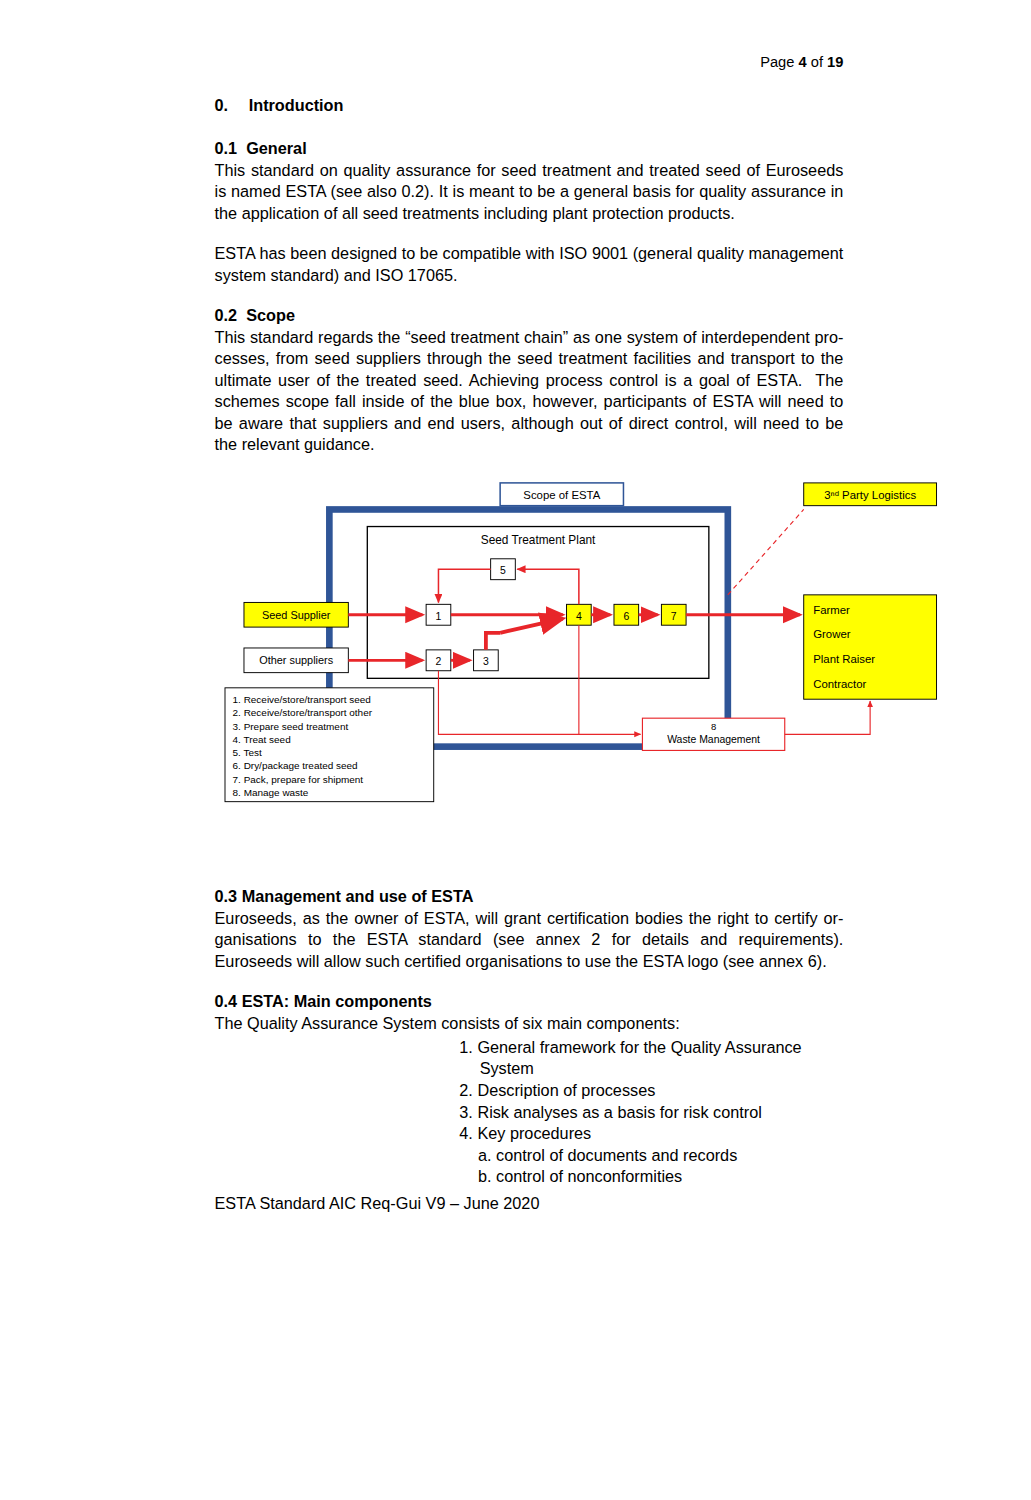Page 4 of 19
0. Introduction
0.1 General
This standard on quality assurance for seed treatment and treated seed of Euroseeds is named ESTA (see also 0.2). It is meant to be a general basis for quality assurance in the application of all seed treatments including plant protection products.
ESTA has been designed to be compatible with ISO 9001 (general quality management system standard) and ISO 17065.
0.2 Scope
This standard regards the “seed treatment chain” as one system of interdependent processes, from seed suppliers through the seed treatment facilities and transport to the ultimate user of the treated seed. Achieving process control is a goal of ESTA. The schemes scope fall inside of the blue box, however, participants of ESTA will need to be aware that suppliers and end users, although out of direct control, will need to be the relevant guidance.
Scope of ESTA 3ⁿᵈ Party Logistics Seed Treatment Plant 5 1 4 6 7 2 3 Seed Supplier Other suppliers Farmer Grower Plant Raiser Contractor 8 Waste Management 1. Receive/store/transport seed 2. Receive/store/transport other 3. Prepare seed treatment 4. Treat seed 5. Test 6. Dry/package treated seed 7. Pack, prepare for shipment 8. Manage waste
0.3 Management and use of ESTA
Euroseeds, as the owner of ESTA, will grant certification bodies the right to certify organisations to the ESTA standard (see annex 2 for details and requirements). Euroseeds will allow such certified organisations to use the ESTA logo (see annex 6).
0.4 ESTA: Main components
The Quality Assurance System consists of six main components:
1. General framework for the Quality Assurance System
2. Description of processes
3. Risk analyses as a basis for risk control
4. Key procedures
a. control of documents and records
b. control of nonconformities
ESTA Standard AIC Req-Gui V9 – June 2020